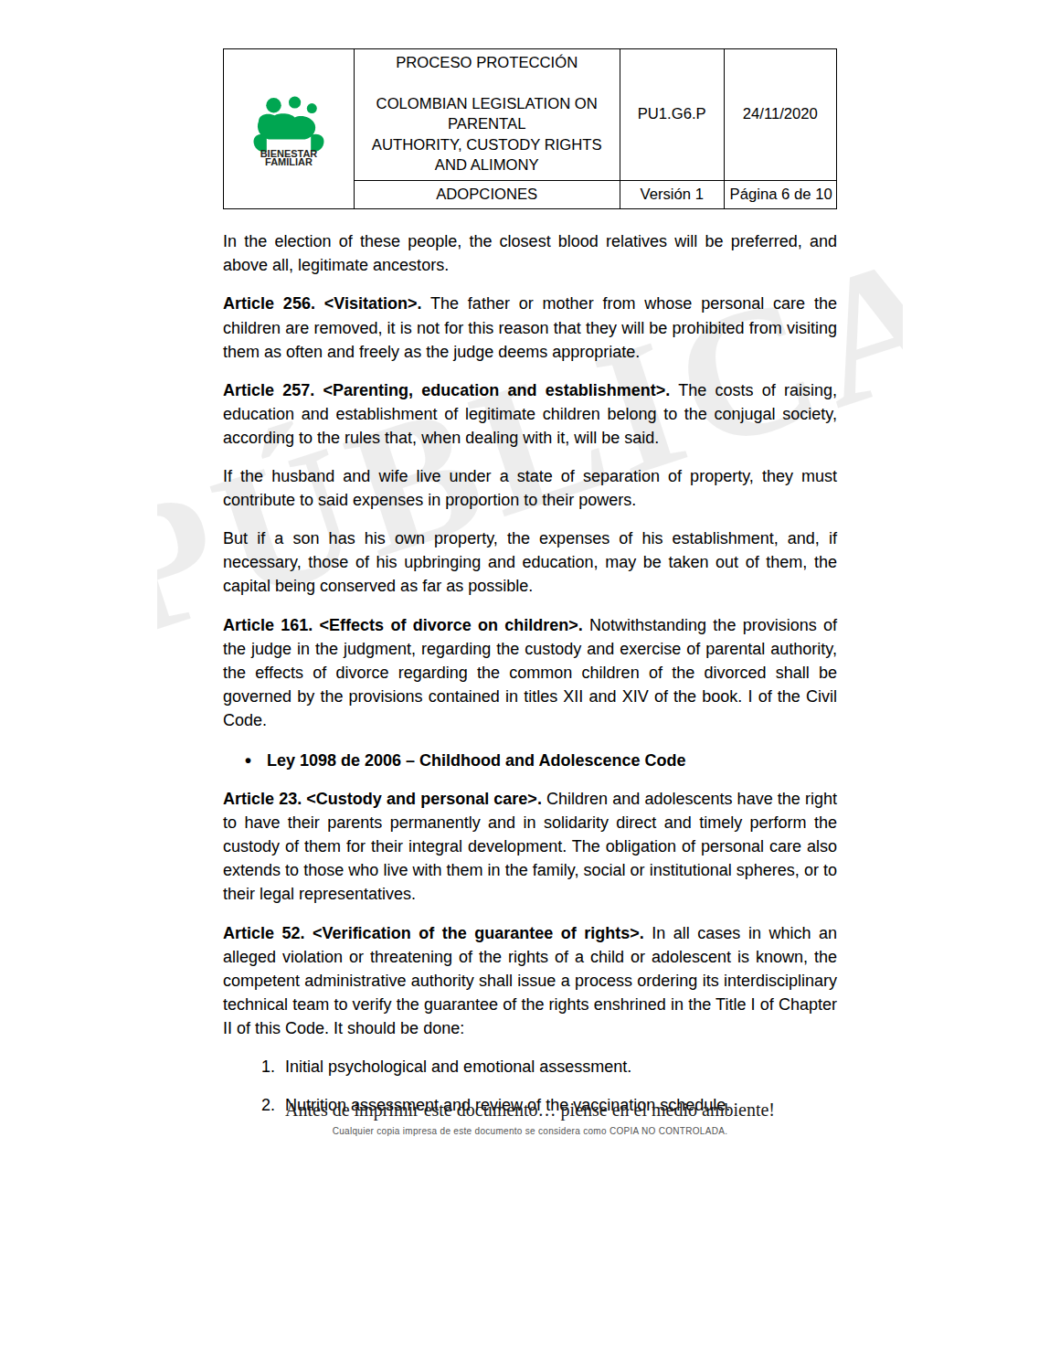PÚBLICA
| | PROCESO PROTECCIÓN COLOMBIAN LEGISLATION ON PARENTAL AUTHORITY, CUSTODY RIGHTS AND ALIMONY | PU1.G6.P | 24/11/2020 |
| ADOPCIONES | Versión 1 | Página 6 de 10 |
In the election of these people, the closest blood relatives will be preferred, and above all, legitimate ancestors.
Article 256. <Visitation>. The father or mother from whose personal care the children are removed, it is not for this reason that they will be prohibited from visiting them as often and freely as the judge deems appropriate.
Article 257. <Parenting, education and establishment>. The costs of raising, education and establishment of legitimate children belong to the conjugal society, according to the rules that, when dealing with it, will be said.
If the husband and wife live under a state of separation of property, they must contribute to said expenses in proportion to their powers.
But if a son has his own property, the expenses of his establishment, and, if necessary, those of his upbringing and education, may be taken out of them, the capital being conserved as far as possible.
Article 161. <Effects of divorce on children>. Notwithstanding the provisions of the judge in the judgment, regarding the custody and exercise of parental authority, the effects of divorce regarding the common children of the divorced shall be governed by the provisions contained in titles XII and XIV of the book. I of the Civil Code.
Ley 1098 de 2006 – Childhood and Adolescence Code
Article 23. <Custody and personal care>. Children and adolescents have the right to have their parents permanently and in solidarity direct and timely perform the custody of them for their integral development. The obligation of personal care also extends to those who live with them in the family, social or institutional spheres, or to their legal representatives.
Article 52. <Verification of the guarantee of rights>. In all cases in which an alleged violation or threatening of the rights of a child or adolescent is known, the competent administrative authority shall issue a process ordering its interdisciplinary technical team to verify the guarantee of the rights enshrined in the Title I of Chapter II of this Code. It should be done:
Initial psychological and emotional assessment.
Nutrition assessment and review of the vaccination schedule.
Antes de imprimir este documento… piense en el medio ambiente!
Cualquier copia impresa de este documento se considera como COPIA NO CONTROLADA.